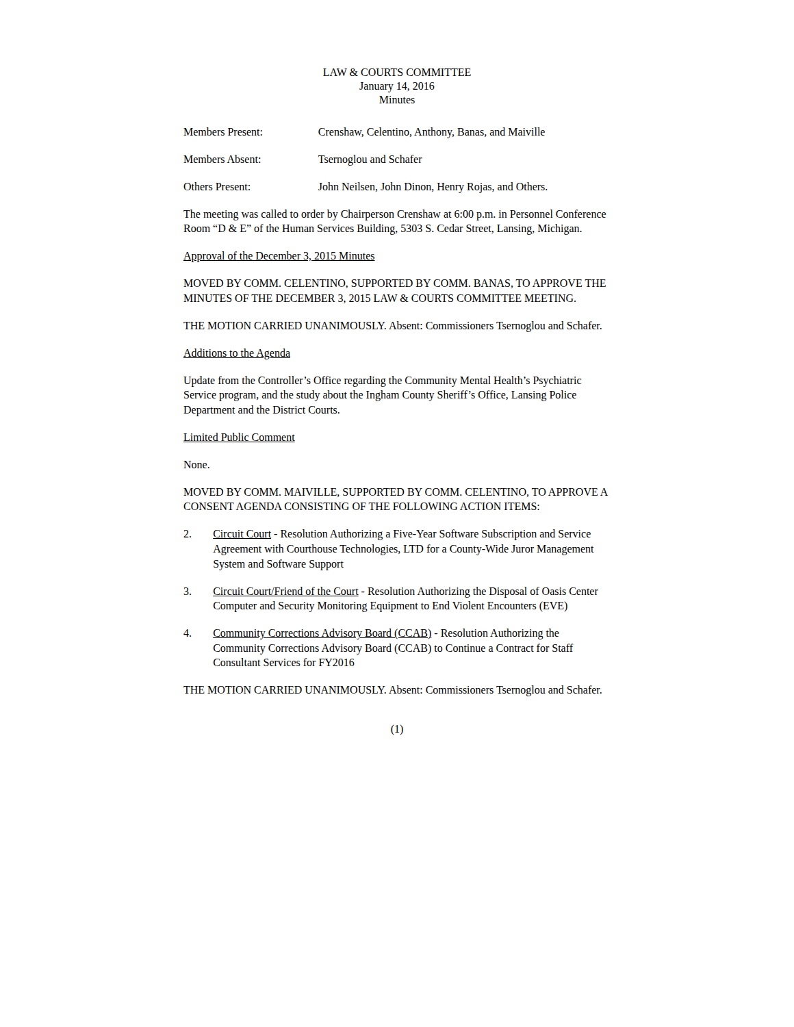LAW & COURTS COMMITTEE
January 14, 2016
Minutes
Members Present:
Crenshaw, Celentino, Anthony, Banas, and Maiville
Members Absent:
Tsernoglou and Schafer
Others Present:
John Neilsen, John Dinon, Henry Rojas, and Others.
The meeting was called to order by Chairperson Crenshaw at 6:00 p.m. in Personnel Conference Room “D & E” of the Human Services Building, 5303 S. Cedar Street, Lansing, Michigan.
Approval of the December 3, 2015 Minutes
MOVED BY COMM. CELENTINO, SUPPORTED BY COMM. BANAS, TO APPROVE THE MINUTES OF THE DECEMBER 3, 2015 LAW & COURTS COMMITTEE MEETING.
THE MOTION CARRIED UNANIMOUSLY. Absent: Commissioners Tsernoglou and Schafer.
Additions to the Agenda
Update from the Controller’s Office regarding the Community Mental Health’s Psychiatric Service program, and the study about the Ingham County Sheriff’s Office, Lansing Police Department and the District Courts.
Limited Public Comment
None.
MOVED BY COMM. MAIVILLE, SUPPORTED BY COMM. CELENTINO, TO APPROVE A CONSENT AGENDA CONSISTING OF THE FOLLOWING ACTION ITEMS:
2.
Circuit Court - Resolution Authorizing a Five-Year Software Subscription and Service Agreement with Courthouse Technologies, LTD for a County-Wide Juror Management System and Software Support
3.
Circuit Court/Friend of the Court - Resolution Authorizing the Disposal of Oasis Center Computer and Security Monitoring Equipment to End Violent Encounters (EVE)
4.
Community Corrections Advisory Board (CCAB) - Resolution Authorizing the Community Corrections Advisory Board (CCAB) to Continue a Contract for Staff Consultant Services for FY2016
THE MOTION CARRIED UNANIMOUSLY. Absent: Commissioners Tsernoglou and Schafer.
(1)